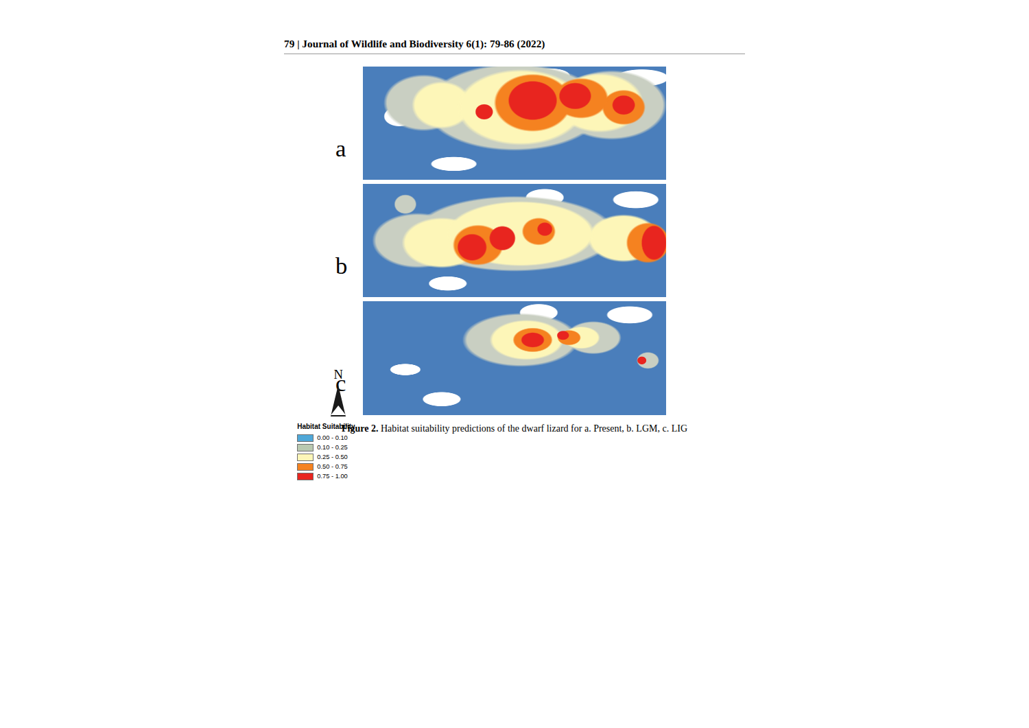79 | Journal of Wildlife and Biodiversity 6(1): 79-86 (2022)
a
b
c
N
Habitat Suitability
0.00 - 0.10
0.10 - 0.25
0.25 - 0.50
0.50 - 0.75
0.75 - 1.00
Figure 2. Habitat suitability predictions of the dwarf lizard for a. Present, b. LGM, c. LIG